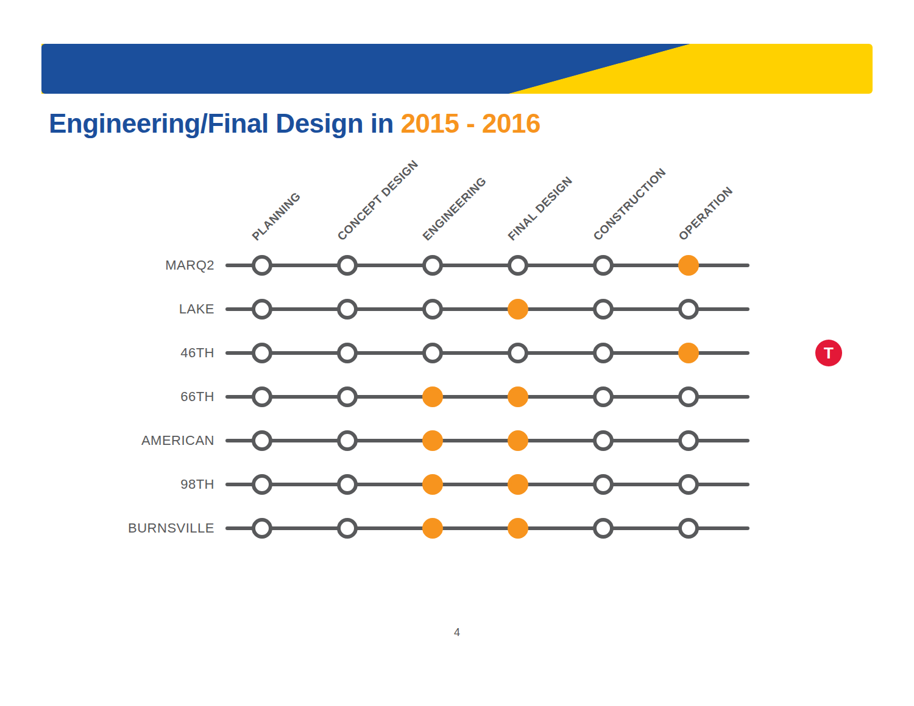T
Engineering/Final Design in 2015 - 2016
PLANNING CONCEPT DESIGN ENGINEERING FINAL DESIGN CONSTRUCTION OPERATION
| MARQ2 | |
| LAKE | |
| 46TH | |
| 66TH | |
| AMERICAN | |
| 98TH | |
| BURNSVILLE | |
4